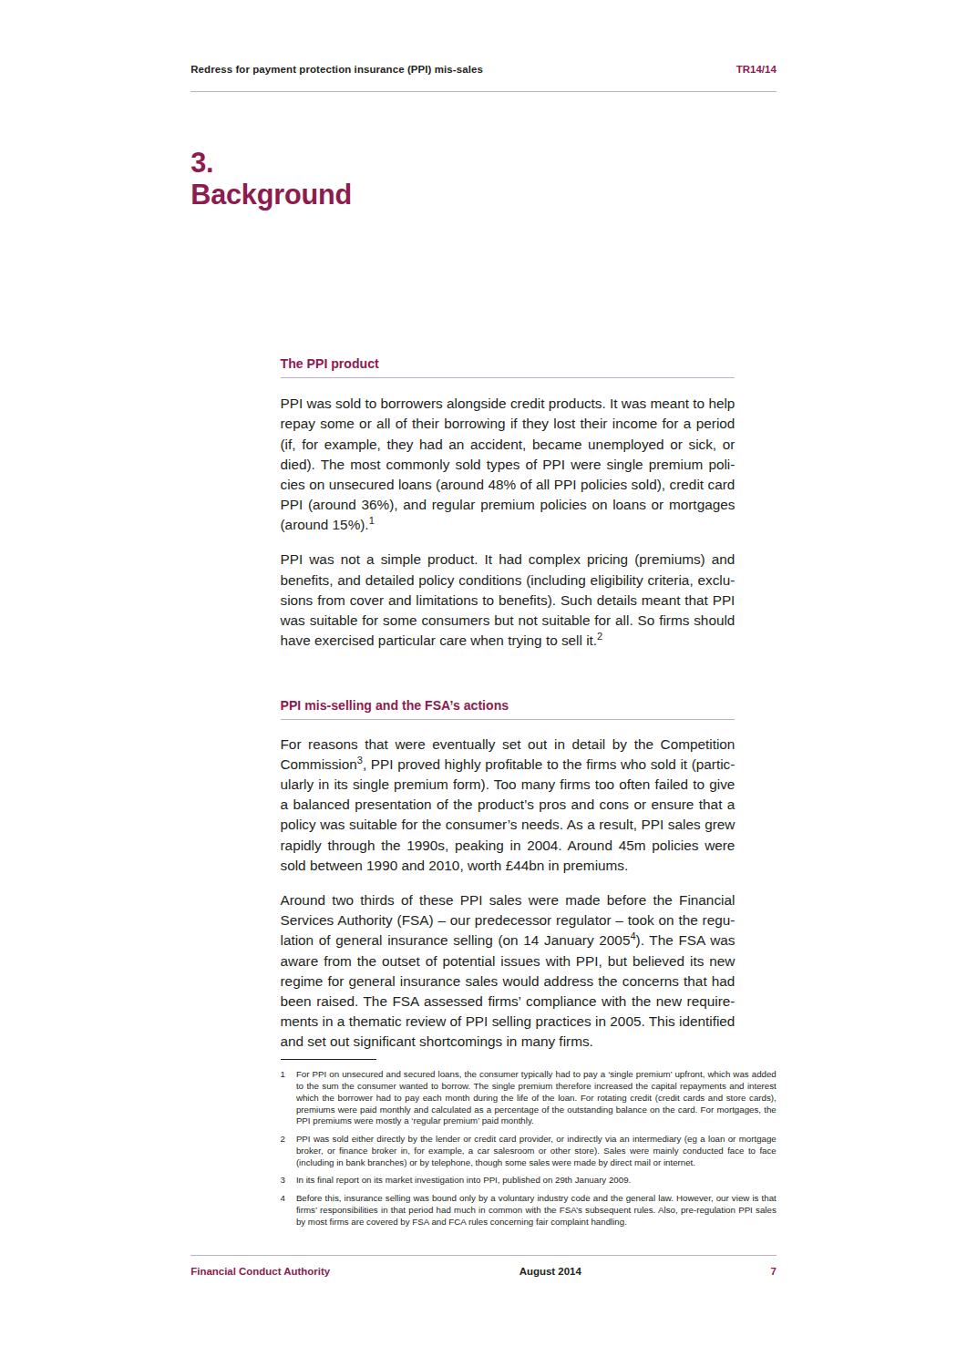Redress for payment protection insurance (PPI) mis-sales TR14/14
3. Background
The PPI product
PPI was sold to borrowers alongside credit products. It was meant to help repay some or all of their borrowing if they lost their income for a period (if, for example, they had an accident, became unemployed or sick, or died). The most commonly sold types of PPI were single premium policies on unsecured loans (around 48% of all PPI policies sold), credit card PPI (around 36%), and regular premium policies on loans or mortgages (around 15%).1
PPI was not a simple product. It had complex pricing (premiums) and benefits, and detailed policy conditions (including eligibility criteria, exclusions from cover and limitations to benefits). Such details meant that PPI was suitable for some consumers but not suitable for all. So firms should have exercised particular care when trying to sell it.2
PPI mis-selling and the FSA’s actions
For reasons that were eventually set out in detail by the Competition Commission3, PPI proved highly profitable to the firms who sold it (particularly in its single premium form). Too many firms too often failed to give a balanced presentation of the product’s pros and cons or ensure that a policy was suitable for the consumer’s needs. As a result, PPI sales grew rapidly through the 1990s, peaking in 2004. Around 45m policies were sold between 1990 and 2010, worth £44bn in premiums.
Around two thirds of these PPI sales were made before the Financial Services Authority (FSA) – our predecessor regulator – took on the regulation of general insurance selling (on 14 January 20054). The FSA was aware from the outset of potential issues with PPI, but believed its new regime for general insurance sales would address the concerns that had been raised. The FSA assessed firms’ compliance with the new requirements in a thematic review of PPI selling practices in 2005. This identified and set out significant shortcomings in many firms.
1 For PPI on unsecured and secured loans, the consumer typically had to pay a ‘single premium’ upfront, which was added to the sum the consumer wanted to borrow. The single premium therefore increased the capital repayments and interest which the borrower had to pay each month during the life of the loan. For rotating credit (credit cards and store cards), premiums were paid monthly and calculated as a percentage of the outstanding balance on the card. For mortgages, the PPI premiums were mostly a ‘regular premium’ paid monthly.
2 PPI was sold either directly by the lender or credit card provider, or indirectly via an intermediary (eg a loan or mortgage broker, or finance broker in, for example, a car salesroom or other store). Sales were mainly conducted face to face (including in bank branches) or by telephone, though some sales were made by direct mail or internet.
3 In its final report on its market investigation into PPI, published on 29th January 2009.
4 Before this, insurance selling was bound only by a voluntary industry code and the general law. However, our view is that firms’ responsibilities in that period had much in common with the FSA’s subsequent rules. Also, pre-regulation PPI sales by most firms are covered by FSA and FCA rules concerning fair complaint handling.
Financial Conduct Authority August 2014 7